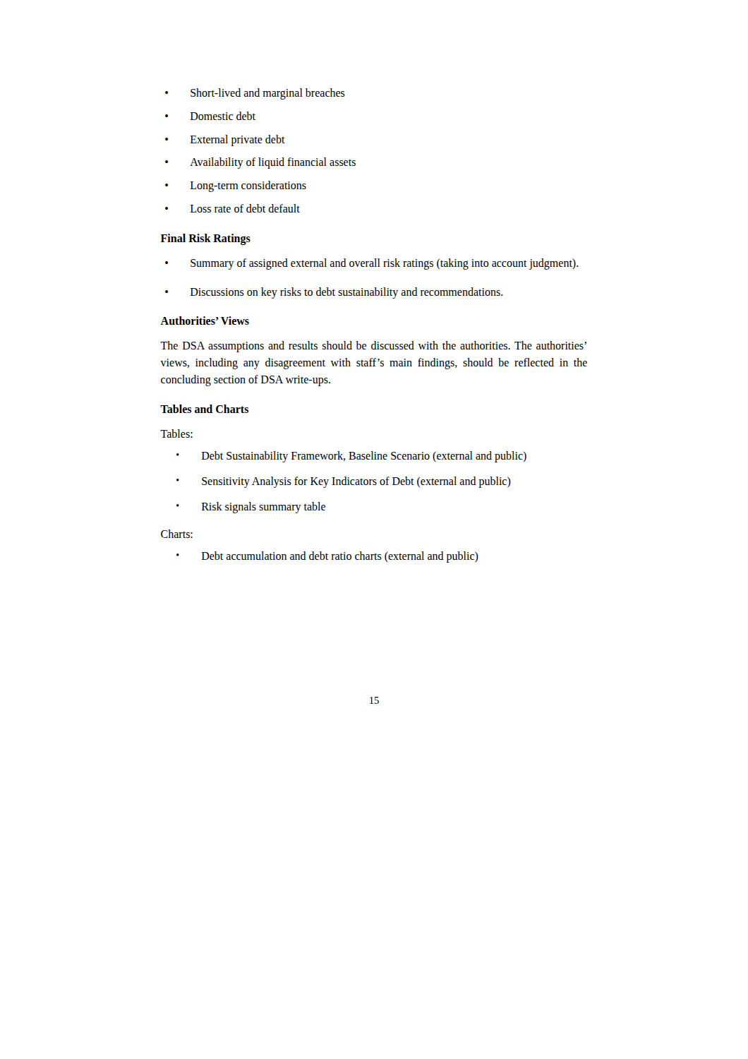Short-lived and marginal breaches
Domestic debt
External private debt
Availability of liquid financial assets
Long-term considerations
Loss rate of debt default
Final Risk Ratings
Summary of assigned external and overall risk ratings (taking into account judgment).
Discussions on key risks to debt sustainability and recommendations.
Authorities’ Views
The DSA assumptions and results should be discussed with the authorities. The authorities’ views, including any disagreement with staff’s main findings, should be reflected in the concluding section of DSA write-ups.
Tables and Charts
Tables:
Debt Sustainability Framework, Baseline Scenario (external and public)
Sensitivity Analysis for Key Indicators of Debt (external and public)
Risk signals summary table
Charts:
Debt accumulation and debt ratio charts (external and public)
15